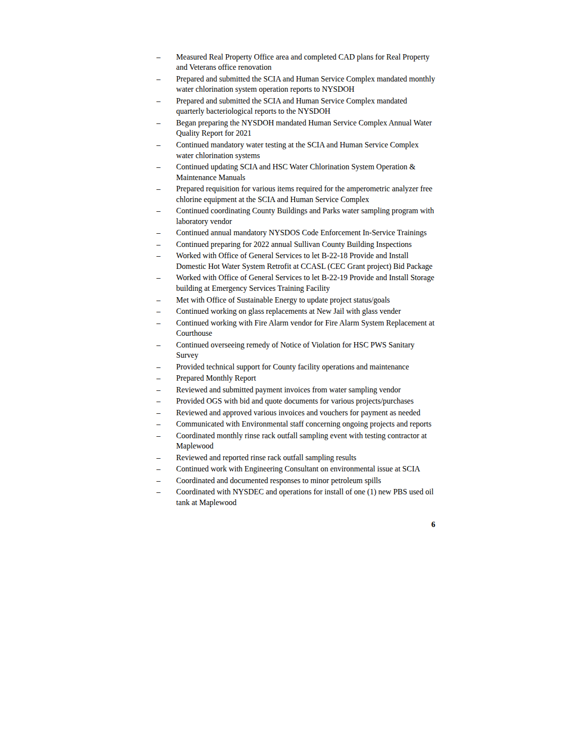Measured Real Property Office area and completed CAD plans for Real Property and Veterans office renovation
Prepared and submitted the SCIA and Human Service Complex mandated monthly water chlorination system operation reports to NYSDOH
Prepared and submitted the SCIA and Human Service Complex mandated quarterly bacteriological reports to the NYSDOH
Began preparing the NYSDOH mandated Human Service Complex Annual Water Quality Report for 2021
Continued mandatory water testing at the SCIA and Human Service Complex water chlorination systems
Continued updating SCIA and HSC Water Chlorination System Operation & Maintenance Manuals
Prepared requisition for various items required for the amperometric analyzer free chlorine equipment at the SCIA and Human Service Complex
Continued coordinating County Buildings and Parks water sampling program with laboratory vendor
Continued annual mandatory NYSDOS Code Enforcement In-Service Trainings
Continued preparing for 2022 annual Sullivan County Building Inspections
Worked with Office of General Services to let B-22-18 Provide and Install Domestic Hot Water System Retrofit at CCASL (CEC Grant project) Bid Package
Worked with Office of General Services to let B-22-19 Provide and Install Storage building at Emergency Services Training Facility
Met with Office of Sustainable Energy to update project status/goals
Continued working on glass replacements at New Jail with glass vender
Continued working with Fire Alarm vendor for Fire Alarm System Replacement at Courthouse
Continued overseeing remedy of Notice of Violation for HSC PWS Sanitary Survey
Provided technical support for County facility operations and maintenance
Prepared Monthly Report
Reviewed and submitted payment invoices from water sampling vendor
Provided OGS with bid and quote documents for various projects/purchases
Reviewed and approved various invoices and vouchers for payment as needed
Communicated with Environmental staff concerning ongoing projects and reports
Coordinated monthly rinse rack outfall sampling event with testing contractor at Maplewood
Reviewed and reported rinse rack outfall sampling results
Continued work with Engineering Consultant on environmental issue at SCIA
Coordinated and documented responses to minor petroleum spills
Coordinated with NYSDEC and operations for install of one (1) new PBS used oil tank at Maplewood
6